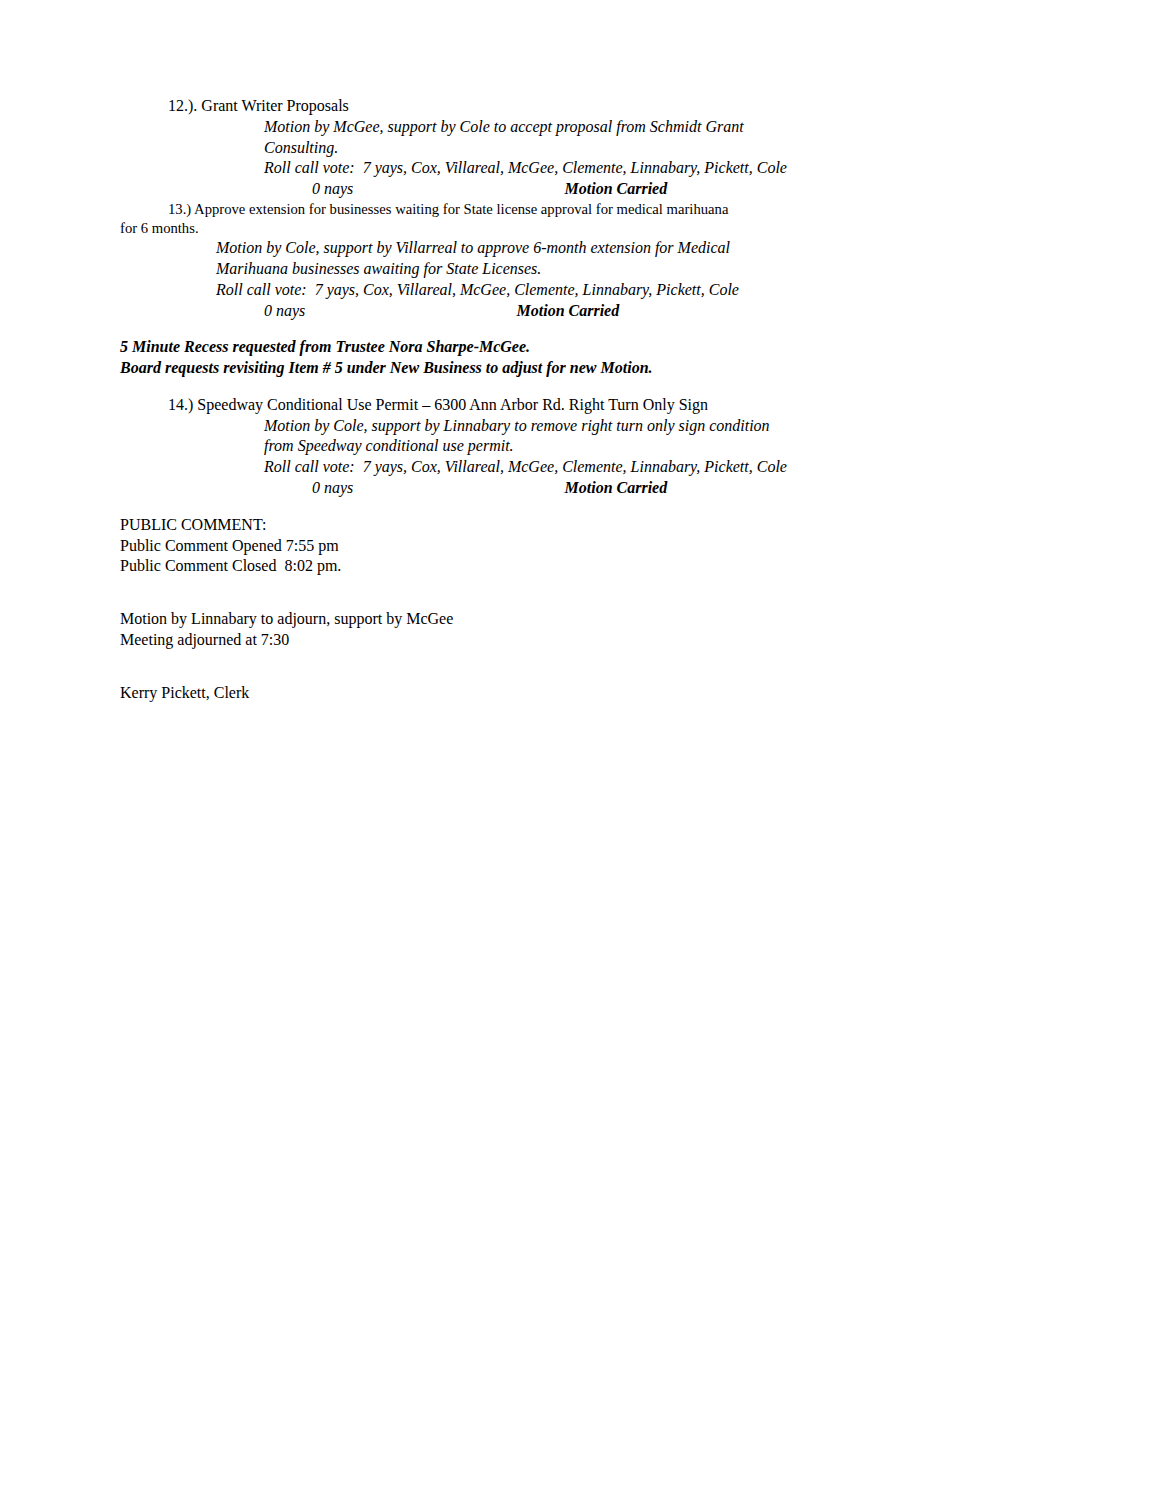12.). Grant Writer Proposals
Motion by McGee, support by Cole to accept proposal from Schmidt Grant
Consulting.
Roll call vote: 7 yays, Cox, Villareal, McGee, Clemente, Linnabary, Pickett, Cole
0 nays Motion Carried
13.) Approve extension for businesses waiting for State license approval for medical marihuana
for 6 months.
Motion by Cole, support by Villarreal to approve 6-month extension for Medical
Marihuana businesses awaiting for State Licenses.
Roll call vote: 7 yays, Cox, Villareal, McGee, Clemente, Linnabary, Pickett, Cole
0 nays Motion Carried
5 Minute Recess requested from Trustee Nora Sharpe-McGee.
Board requests revisiting Item # 5 under New Business to adjust for new Motion.
14.) Speedway Conditional Use Permit – 6300 Ann Arbor Rd. Right Turn Only Sign
Motion by Cole, support by Linnabary to remove right turn only sign condition
from Speedway conditional use permit.
Roll call vote: 7 yays, Cox, Villareal, McGee, Clemente, Linnabary, Pickett, Cole
0 nays Motion Carried
PUBLIC COMMENT:
Public Comment Opened 7:55 pm
Public Comment Closed 8:02 pm.
Motion by Linnabary to adjourn, support by McGee
Meeting adjourned at 7:30
Kerry Pickett, Clerk